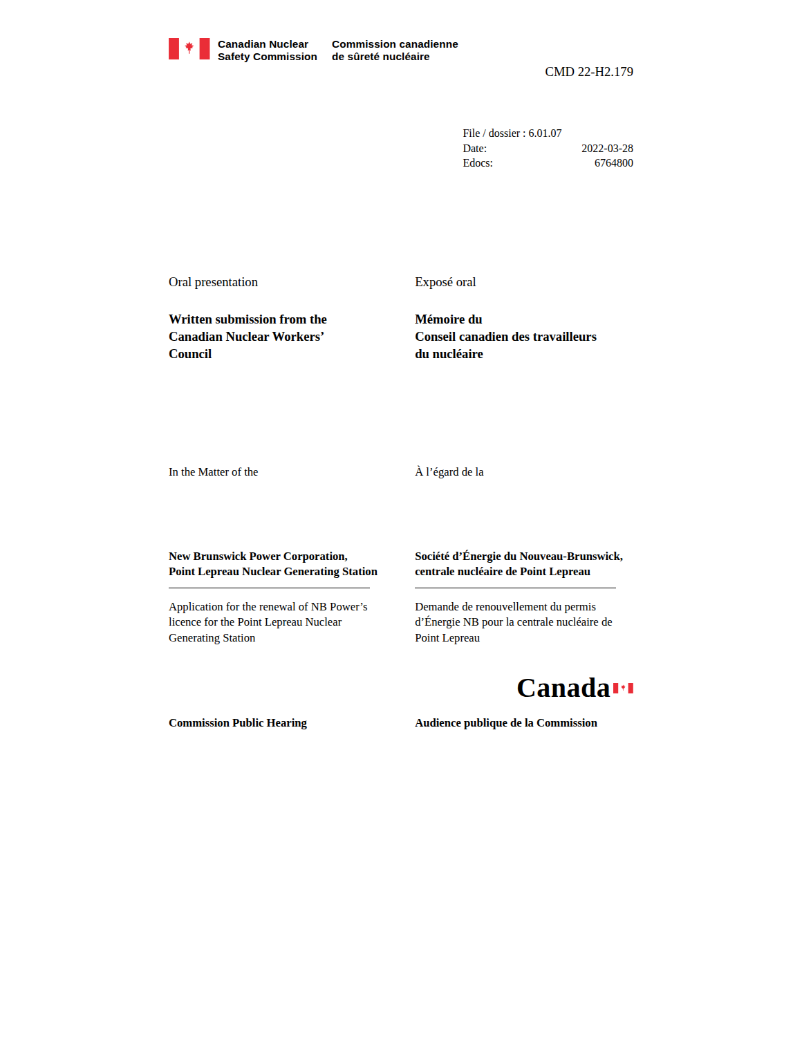Canadian Nuclear
Safety Commission
Commission canadienne
de sûreté nucléaire
CMD 22-H2.179
| File / dossier : 6.01.07 | |
| Date: | 2022-03-28 |
| Edocs: | 6764800 |
Oral presentation
Written submission from the
Canadian Nuclear Workers’
Council
In the Matter of the
New Brunswick Power Corporation,
Point Lepreau Nuclear Generating Station
Application for the renewal of NB Power’s
licence for the Point Lepreau Nuclear
Generating Station
Commission Public Hearing
Part 2
May 11 and 12, 2022
Exposé oral
Mémoire du
Conseil canadien des travailleurs
du nucléaire
À l’égard de la
Société d’Énergie du Nouveau-Brunswick,
centrale nucléaire de Point Lepreau
Demande de renouvellement du permis
d’Énergie NB pour la centrale nucléaire de
Point Lepreau
Audience publique de la Commission
Partie 2
11 et 12 mai 2022
Canada